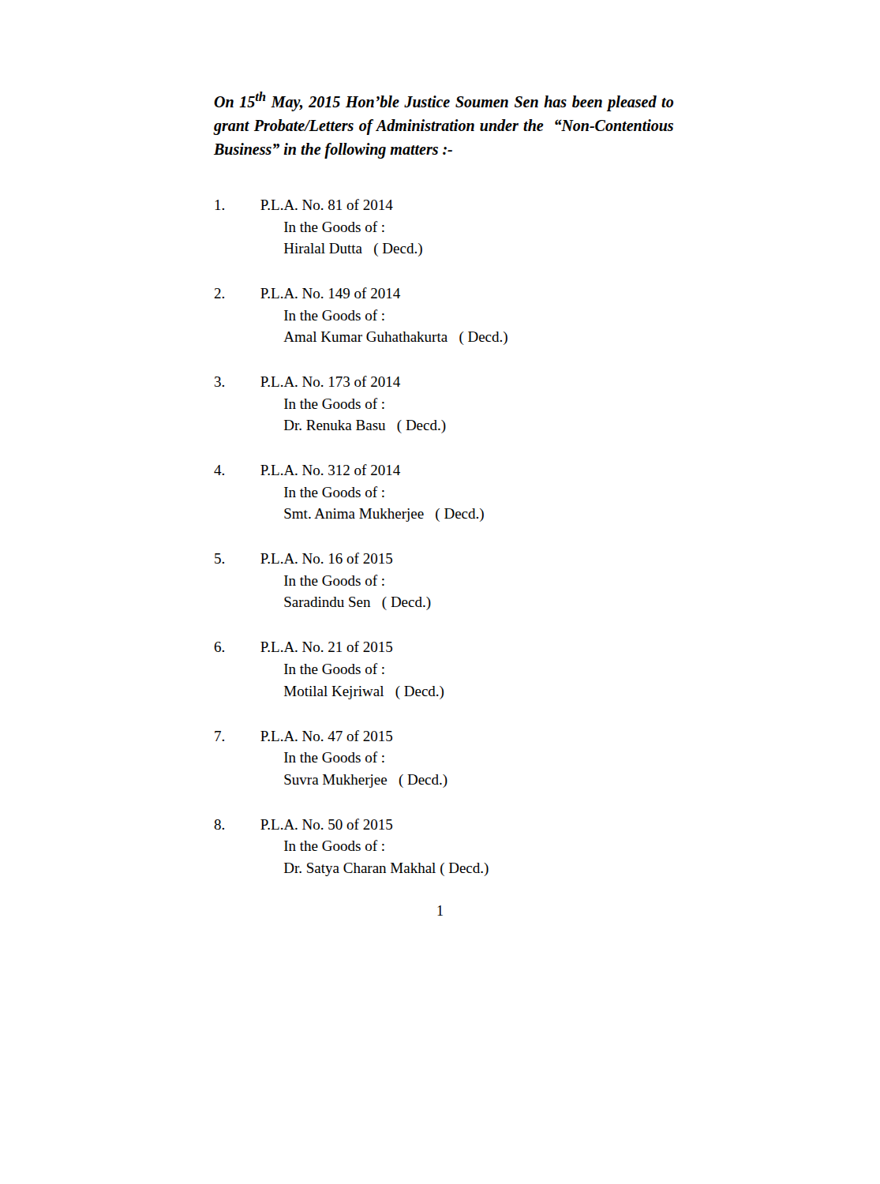On 15th May, 2015 Hon’ble Justice Soumen Sen has been pleased to grant Probate/Letters of Administration under the “Non-Contentious Business” in the following matters :-
1. P.L.A. No. 81 of 2014 In the Goods of : Hiralal Dutta ( Decd.)
2. P.L.A. No. 149 of 2014 In the Goods of : Amal Kumar Guhathakurta ( Decd.)
3. P.L.A. No. 173 of 2014 In the Goods of : Dr. Renuka Basu ( Decd.)
4. P.L.A. No. 312 of 2014 In the Goods of : Smt. Anima Mukherjee ( Decd.)
5. P.L.A. No. 16 of 2015 In the Goods of : Saradindu Sen ( Decd.)
6. P.L.A. No. 21 of 2015 In the Goods of : Motilal Kejriwal ( Decd.)
7. P.L.A. No. 47 of 2015 In the Goods of : Suvra Mukherjee ( Decd.)
8. P.L.A. No. 50 of 2015 In the Goods of : Dr. Satya Charan Makhal ( Decd.)
1